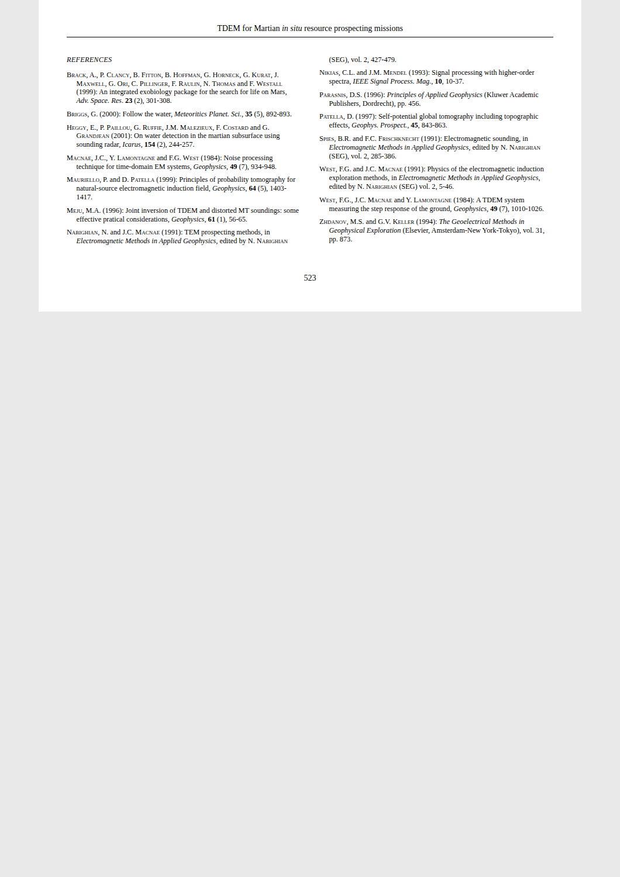TDEM for Martian in situ resource prospecting missions
REFERENCES
Brack, A., P. Clancy, B. Fitton, B. Hoffman, G. Horneck, G. Kurat, J. Maxwell, G. Ori, C. Pillinger, F. Raulin, N. Thomas and F. Westall (1999): An integrated exobiology package for the search for life on Mars, Adv. Space. Res. 23 (2), 301-308.
Briggs, G. (2000): Follow the water, Meteoritics Planet. Sci., 35 (5), 892-893.
Heggy, E., P. Paillou, G. Ruffie, J.M. Malezieux, F. Costard and G. Grandjean (2001): On water detection in the martian subsurface using sounding radar, Icarus, 154 (2), 244-257.
Macnae, J.C., Y. Lamontagne and F.G. West (1984): Noise processing technique for time-domain EM systems, Geophysics, 49 (7), 934-948.
Mauriello, P. and D. Patella (1999): Principles of probability tomography for natural-source electromagnetic induction field, Geophysics, 64 (5), 1403-1417.
Meju, M.A. (1996): Joint inversion of TDEM and distorted MT soundings: some effective pratical considerations, Geophysics, 61 (1), 56-65.
Nabighian, N. and J.C. Macnae (1991): TEM prospecting methods, in Electromagnetic Methods in Applied Geophysics, edited by N. Nabighian (SEG), vol. 2, 427-479.
Nikias, C.L. and J.M. Mendel (1993): Signal processing with higher-order spectra, IEEE Signal Process. Mag., 10, 10-37.
Parasnis, D.S. (1996): Principles of Applied Geophysics (Kluwer Academic Publishers, Dordrecht), pp. 456.
Patella, D. (1997): Self-potential global tomography including topographic effects, Geophys. Prospect., 45, 843-863.
Spies, B.R. and F.C. Frischknecht (1991): Electromagnetic sounding, in Electromagnetic Methods in Applied Geophysics, edited by N. Nabighian (SEG), vol. 2, 285-386.
West, F.G. and J.C. Macnae (1991): Physics of the electromagnetic induction exploration methods, in Electromagnetic Methods in Applied Geophysics, edited by N. Nabighian (SEG) vol. 2, 5-46.
West, F.G., J.C. Macnae and Y. Lamontagne (1984): A TDEM system measuring the step response of the ground, Geophysics, 49 (7), 1010-1026.
Zhdanov, M.S. and G.V. Keller (1994): The Geoelectrical Methods in Geophysical Exploration (Elsevier, Amsterdam-New York-Tokyo), vol. 31, pp. 873.
523